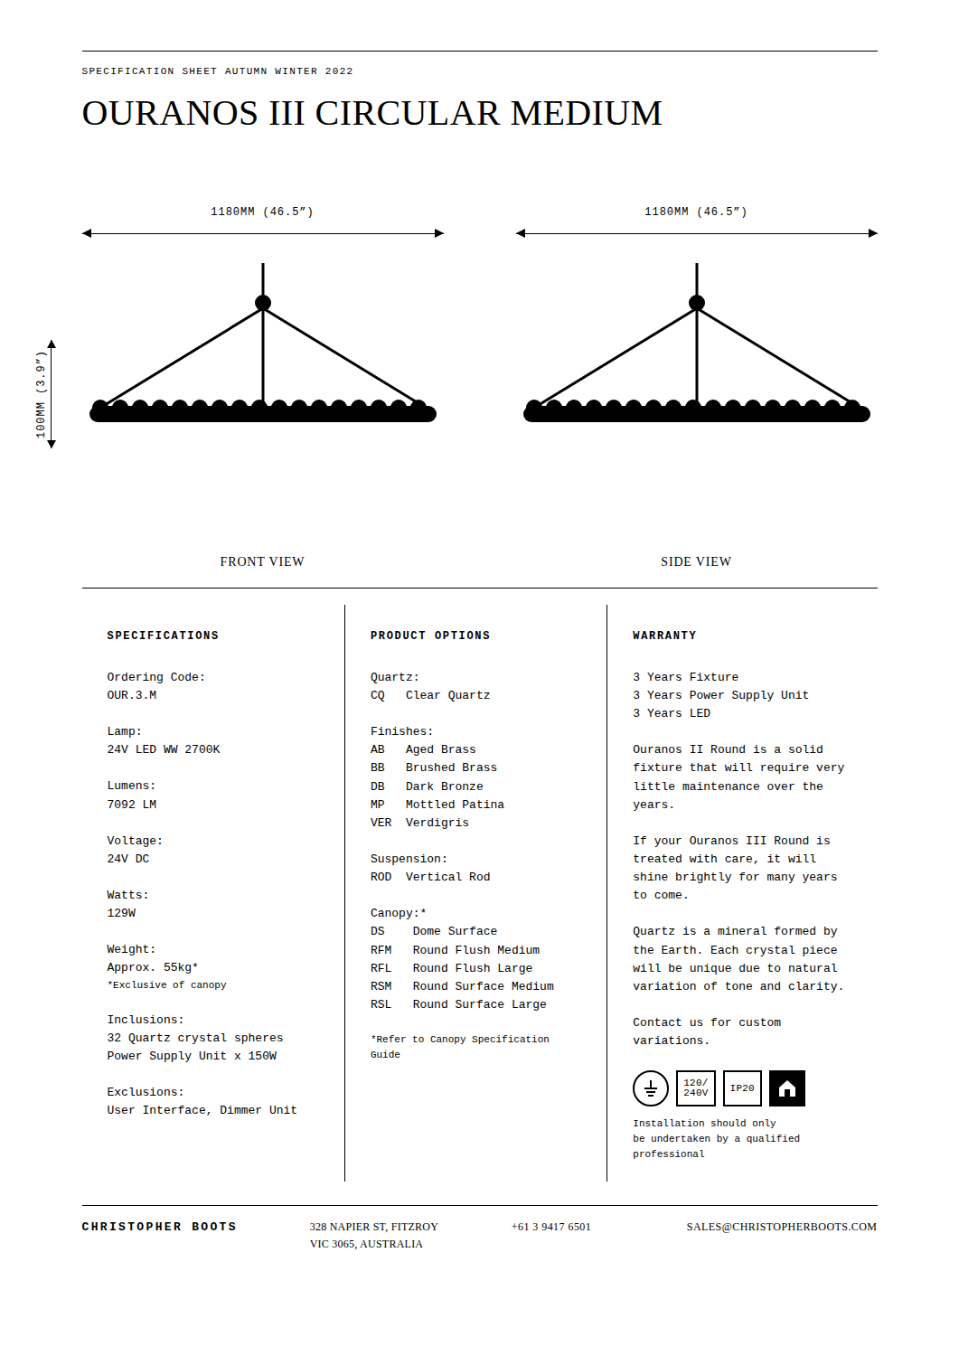Specification Sheet Autumn Winter 2022
Ouranos III Circular Medium
100MM (3.9”)
1180MM (46.5”)
FRONT VIEW
1180MM (46.5”)
SIDE VIEW
Specifications
Ordering Code:
OUR.3.M
Lamp:
24V LED WW 2700K
Lumens:
7092 LM
Voltage:
24V DC
Watts:
129W
Weight:
Approx. 55kg*
*Exclusive of canopy
Inclusions:
32 Quartz crystal spheres
Power Supply Unit x 150W
Exclusions:
User Interface, Dimmer Unit
Product Options
Quartz:
CQ Clear Quartz
Finishes:
AB Aged Brass
BB Brushed Brass
DB Dark Bronze
MP Mottled Patina
VER Verdigris
Suspension:
ROD Vertical Rod
Canopy:*
DS Dome Surface
RFM Round Flush Medium
RFL Round Flush Large
RSM Round Surface Medium
RSL Round Surface Large
*Refer to Canopy Specification
Guide
Warranty
3 Years Fixture
3 Years Power Supply Unit
3 Years LED
Ouranos II Round is a solid fixture that will require very little maintenance over the years.
If your Ouranos III Round is treated with care, it will shine brightly for many years to come.
Quartz is a mineral formed by the Earth. Each crystal piece will be unique due to natural variation of tone and clarity.
Contact us for custom variations.
120/
240V IP20
Installation should only
be undertaken by a qualified
professional
CHRISTOPHER BOOTS
328 NAPIER ST, FITZROY
VIC 3065, AUSTRALIA
+61 3 9417 6501
SALES@CHRISTOPHERBOOTS.COM